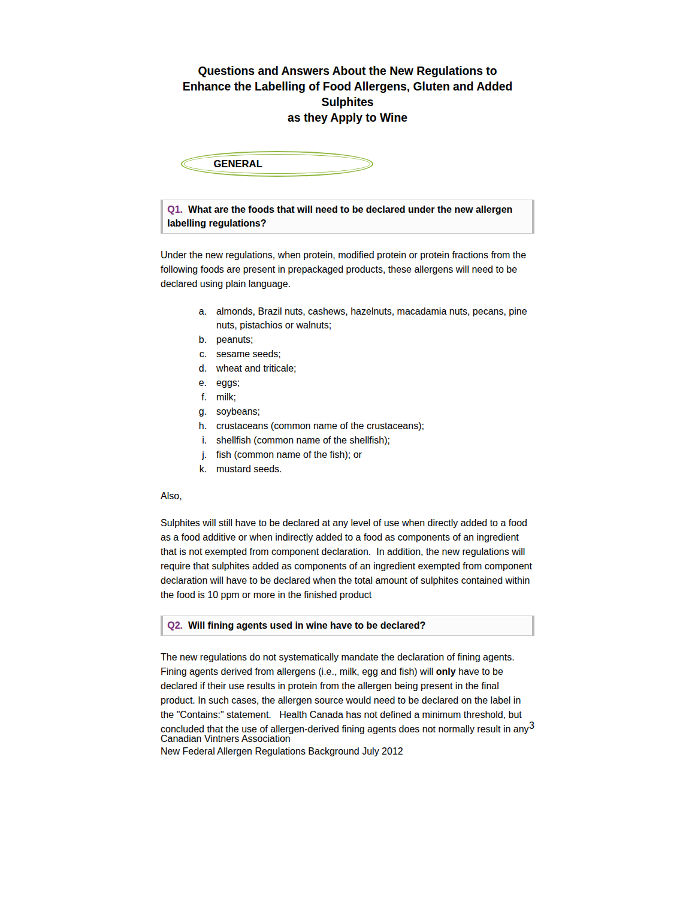Questions and Answers About the New Regulations to
Enhance the Labelling of Food Allergens, Gluten and Added Sulphites
as they Apply to Wine
GENERAL
Q1. What are the foods that will need to be declared under the new allergen labelling regulations?
Under the new regulations, when protein, modified protein or protein fractions from the following foods are present in prepackaged products, these allergens will need to be declared using plain language.
almonds, Brazil nuts, cashews, hazelnuts, macadamia nuts, pecans, pine nuts, pistachios or walnuts;
peanuts;
sesame seeds;
wheat and triticale;
eggs;
milk;
soybeans;
crustaceans (common name of the crustaceans);
shellfish (common name of the shellfish);
fish (common name of the fish); or
mustard seeds.
Also,
Sulphites will still have to be declared at any level of use when directly added to a food as a food additive or when indirectly added to a food as components of an ingredient that is not exempted from component declaration. In addition, the new regulations will require that sulphites added as components of an ingredient exempted from component declaration will have to be declared when the total amount of sulphites contained within the food is 10 ppm or more in the finished product
Q2. Will fining agents used in wine have to be declared?
The new regulations do not systematically mandate the declaration of fining agents. Fining agents derived from allergens (i.e., milk, egg and fish) will only have to be declared if their use results in protein from the allergen being present in the final product. In such cases, the allergen source would need to be declared on the label in the "Contains:" statement. Health Canada has not defined a minimum threshold, but concluded that the use of allergen-derived fining agents does not normally result in any
3
Canadian Vintners Association
New Federal Allergen Regulations Background July 2012